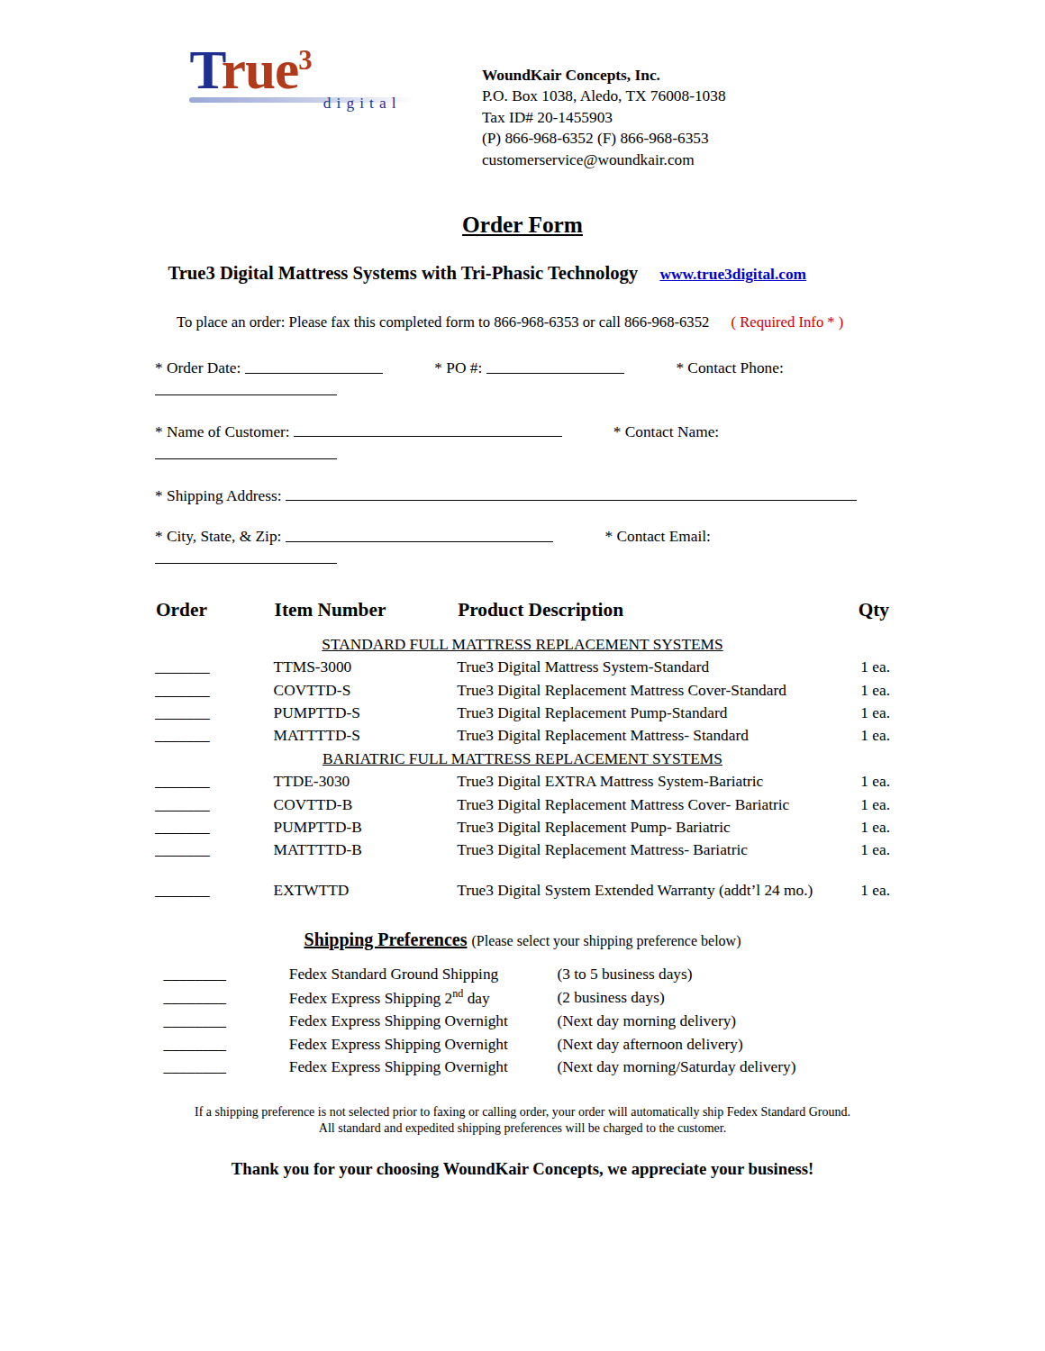True3
digital
WoundKair Concepts, Inc.
P.O. Box 1038, Aledo, TX 76008-1038
Tax ID# 20-1455903
(P) 866-968-6352 (F) 866-968-6353
customerservice@woundkair.com
Order Form
True3 Digital Mattress Systems with Tri-Phasic Technology www.true3digital.com
To place an order: Please fax this completed form to 866-968-6353 or call 866-968-6352 ( Required Info * )
* Order Date: * PO #: * Contact Phone:
* Name of Customer: * Contact Name:
* Shipping Address:
* City, State, & Zip: * Contact Email:
| Order | Item Number | Product Description | Qty |
| --- | --- | --- | --- |
| STANDARD FULL MATTRESS REPLACEMENT SYSTEMS |
| _______ | TTMS-3000 | True3 Digital Mattress System-Standard | 1 ea. |
| _______ | COVTTD-S | True3 Digital Replacement Mattress Cover-Standard | 1 ea. |
| _______ | PUMPTTD-S | True3 Digital Replacement Pump-Standard | 1 ea. |
| _______ | MATTTTD-S | True3 Digital Replacement Mattress- Standard | 1 ea. |
| BARIATRIC FULL MATTRESS REPLACEMENT SYSTEMS |
| _______ | TTDE-3030 | True3 Digital EXTRA Mattress System-Bariatric | 1 ea. |
| _______ | COVTTD-B | True3 Digital Replacement Mattress Cover- Bariatric | 1 ea. |
| _______ | PUMPTTD-B | True3 Digital Replacement Pump- Bariatric | 1 ea. |
| _______ | MATTTTD-B | True3 Digital Replacement Mattress- Bariatric | 1 ea. |
| _______ | EXTWTTD | True3 Digital System Extended Warranty (addt’l 24 mo.) | 1 ea. |
Shipping Preferences (Please select your shipping preference below)
| ________ | Fedex Standard Ground Shipping | (3 to 5 business days) |
| ________ | Fedex Express Shipping 2 nd day | (2 business days) |
| ________ | Fedex Express Shipping Overnight | (Next day morning delivery) |
| ________ | Fedex Express Shipping Overnight | (Next day afternoon delivery) |
| ________ | Fedex Express Shipping Overnight | (Next day morning/Saturday delivery) |
If a shipping preference is not selected prior to faxing or calling order, your order will automatically ship Fedex Standard Ground.
All standard and expedited shipping preferences will be charged to the customer.
Thank you for your choosing WoundKair Concepts, we appreciate your business!